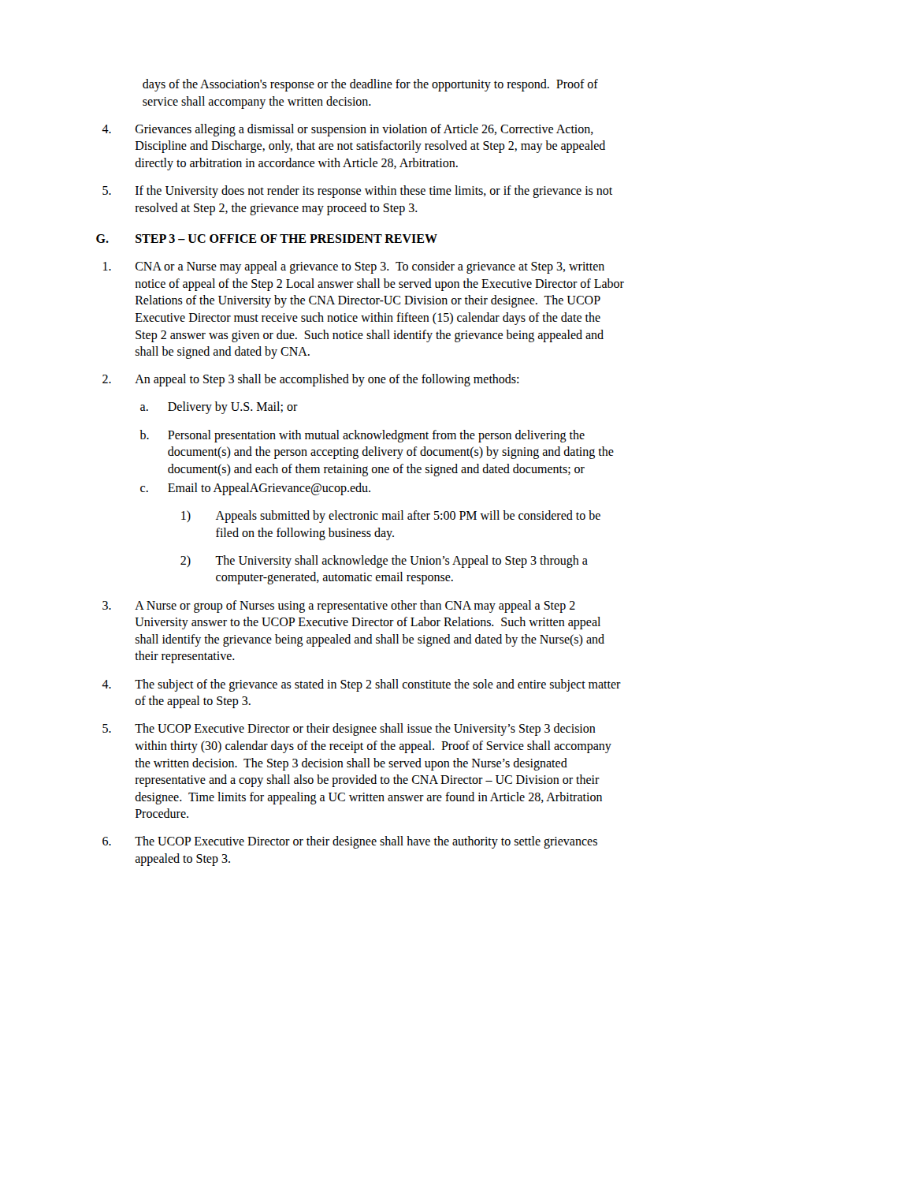days of the Association's response or the deadline for the opportunity to respond. Proof of service shall accompany the written decision.
4.
Grievances alleging a dismissal or suspension in violation of Article 26, Corrective Action, Discipline and Discharge, only, that are not satisfactorily resolved at Step 2, may be appealed directly to arbitration in accordance with Article 28, Arbitration.
5.
If the University does not render its response within these time limits, or if the grievance is not resolved at Step 2, the grievance may proceed to Step 3.
G.
STEP 3 – UC OFFICE OF THE PRESIDENT REVIEW
1.
CNA or a Nurse may appeal a grievance to Step 3. To consider a grievance at Step 3, written notice of appeal of the Step 2 Local answer shall be served upon the Executive Director of Labor Relations of the University by the CNA Director-UC Division or their designee. The UCOP Executive Director must receive such notice within fifteen (15) calendar days of the date the Step 2 answer was given or due. Such notice shall identify the grievance being appealed and shall be signed and dated by CNA.
2.
An appeal to Step 3 shall be accomplished by one of the following methods:
a.
Delivery by U.S. Mail; or
b.
Personal presentation with mutual acknowledgment from the person delivering the document(s) and the person accepting delivery of document(s) by signing and dating the document(s) and each of them retaining one of the signed and dated documents; or
c.
Email to AppealAGrievance@ucop.edu.
1)
Appeals submitted by electronic mail after 5:00 PM will be considered to be filed on the following business day.
2)
The University shall acknowledge the Union’s Appeal to Step 3 through a computer-generated, automatic email response.
3.
A Nurse or group of Nurses using a representative other than CNA may appeal a Step 2 University answer to the UCOP Executive Director of Labor Relations. Such written appeal shall identify the grievance being appealed and shall be signed and dated by the Nurse(s) and their representative.
4.
The subject of the grievance as stated in Step 2 shall constitute the sole and entire subject matter of the appeal to Step 3.
5.
The UCOP Executive Director or their designee shall issue the University’s Step 3 decision within thirty (30) calendar days of the receipt of the appeal. Proof of Service shall accompany the written decision. The Step 3 decision shall be served upon the Nurse’s designated representative and a copy shall also be provided to the CNA Director – UC Division or their designee. Time limits for appealing a UC written answer are found in Article 28, Arbitration Procedure.
6.
The UCOP Executive Director or their designee shall have the authority to settle grievances appealed to Step 3.